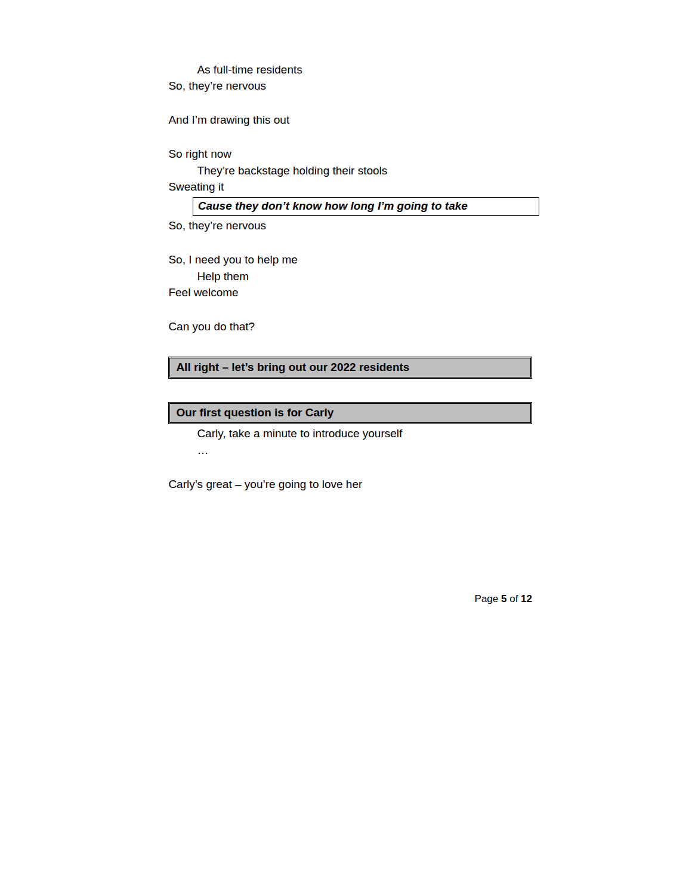As full-time residents
So, they’re nervous
And I’m drawing this out
So right now
They’re backstage holding their stools
Sweating it
Cause they don’t know how long I’m going to take
So, they’re nervous
So, I need you to help me
Help them
Feel welcome
Can you do that?
All right – let’s bring out our 2022 residents
Our first question is for Carly
Carly, take a minute to introduce yourself
…
Carly’s great – you’re going to love her
Page 5 of 12